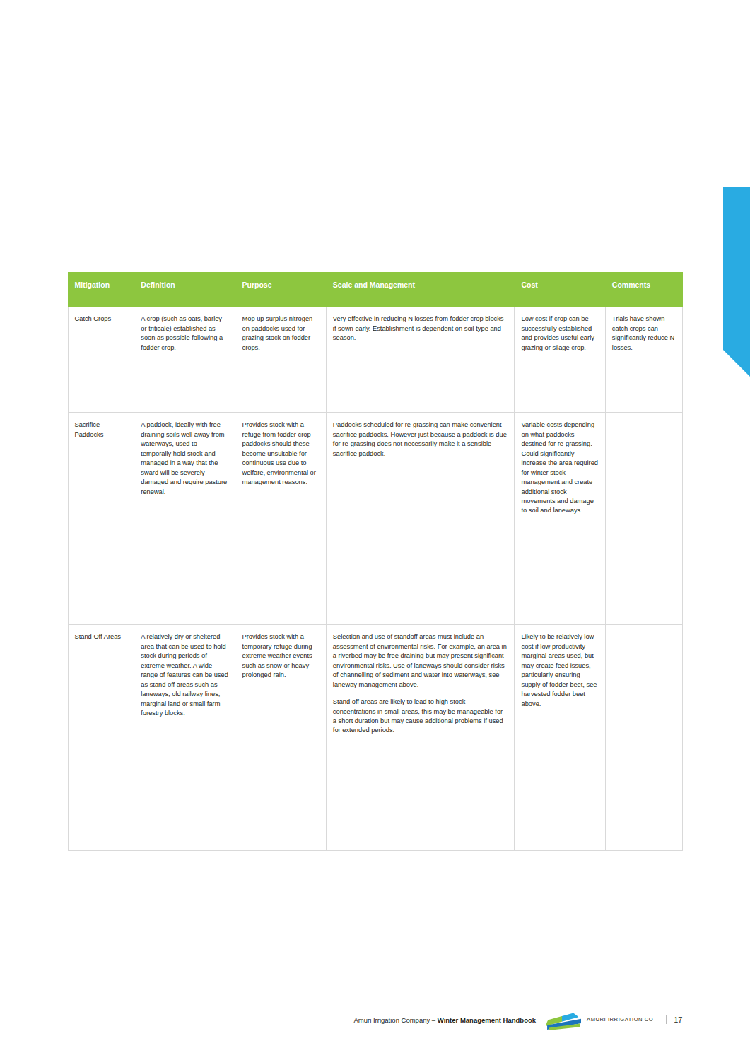| Mitigation | Definition | Purpose | Scale and Management | Cost | Comments |
| --- | --- | --- | --- | --- | --- |
| Catch Crops | A crop (such as oats, barley or triticale) established as soon as possible following a fodder crop. | Mop up surplus nitrogen on paddocks used for grazing stock on fodder crops. | Very effective in reducing N losses from fodder crop blocks if sown early. Establishment is dependent on soil type and season. | Low cost if crop can be successfully established and provides useful early grazing or silage crop. | Trials have shown catch crops can significantly reduce N losses. |
| Sacrifice Paddocks | A paddock, ideally with free draining soils well away from waterways, used to temporally hold stock and managed in a way that the sward will be severely damaged and require pasture renewal. | Provides stock with a refuge from fodder crop paddocks should these become unsuitable for continuous use due to welfare, environmental or management reasons. | Paddocks scheduled for re-grassing can make convenient sacrifice paddocks. However just because a paddock is due for re-grassing does not necessarily make it a sensible sacrifice paddock. | Variable costs depending on what paddocks destined for re-grassing. Could significantly increase the area required for winter stock management and create additional stock movements and damage to soil and laneways. | |
| Stand Off Areas | A relatively dry or sheltered area that can be used to hold stock during periods of extreme weather. A wide range of features can be used as stand off areas such as laneways, old railway lines, marginal land or small farm forestry blocks. | Provides stock with a temporary refuge during extreme weather events such as snow or heavy prolonged rain. | Selection and use of standoff areas must include an assessment of environmental risks. For example, an area in a riverbed may be free draining but may present significant environmental risks. Use of laneways should consider risks of channelling of sediment and water into waterways, see laneway management above. Stand off areas are likely to lead to high stock concentrations in small areas, this may be manageable for a short duration but may cause additional problems if used for extended periods. | Likely to be relatively low cost if low productivity marginal areas used, but may create feed issues, particularly ensuring supply of fodder beet, see harvested fodder beet above. | |
Amuri Irrigation Company – Winter Management Handbook
AMURI IRRIGATION CO
17